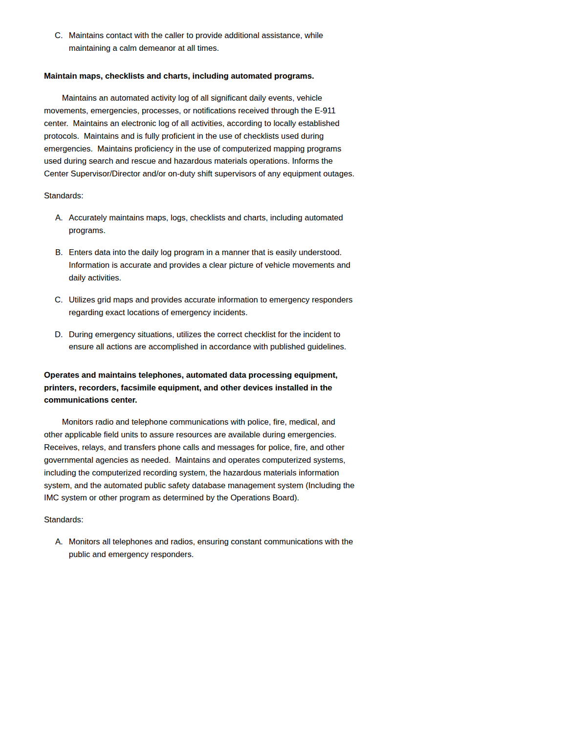Maintains contact with the caller to provide additional assistance, while maintaining a calm demeanor at all times.
Maintain maps, checklists and charts, including automated programs.
Maintains an automated activity log of all significant daily events, vehicle movements, emergencies, processes, or notifications received through the E-911 center. Maintains an electronic log of all activities, according to locally established protocols. Maintains and is fully proficient in the use of checklists used during emergencies. Maintains proficiency in the use of computerized mapping programs used during search and rescue and hazardous materials operations. Informs the Center Supervisor/Director and/or on-duty shift supervisors of any equipment outages.
Standards:
Accurately maintains maps, logs, checklists and charts, including automated programs.
Enters data into the daily log program in a manner that is easily understood. Information is accurate and provides a clear picture of vehicle movements and daily activities.
Utilizes grid maps and provides accurate information to emergency responders regarding exact locations of emergency incidents.
During emergency situations, utilizes the correct checklist for the incident to ensure all actions are accomplished in accordance with published guidelines.
Operates and maintains telephones, automated data processing equipment, printers, recorders, facsimile equipment, and other devices installed in the communications center.
Monitors radio and telephone communications with police, fire, medical, and other applicable field units to assure resources are available during emergencies. Receives, relays, and transfers phone calls and messages for police, fire, and other governmental agencies as needed. Maintains and operates computerized systems, including the computerized recording system, the hazardous materials information system, and the automated public safety database management system (Including the IMC system or other program as determined by the Operations Board).
Standards:
Monitors all telephones and radios, ensuring constant communications with the public and emergency responders.